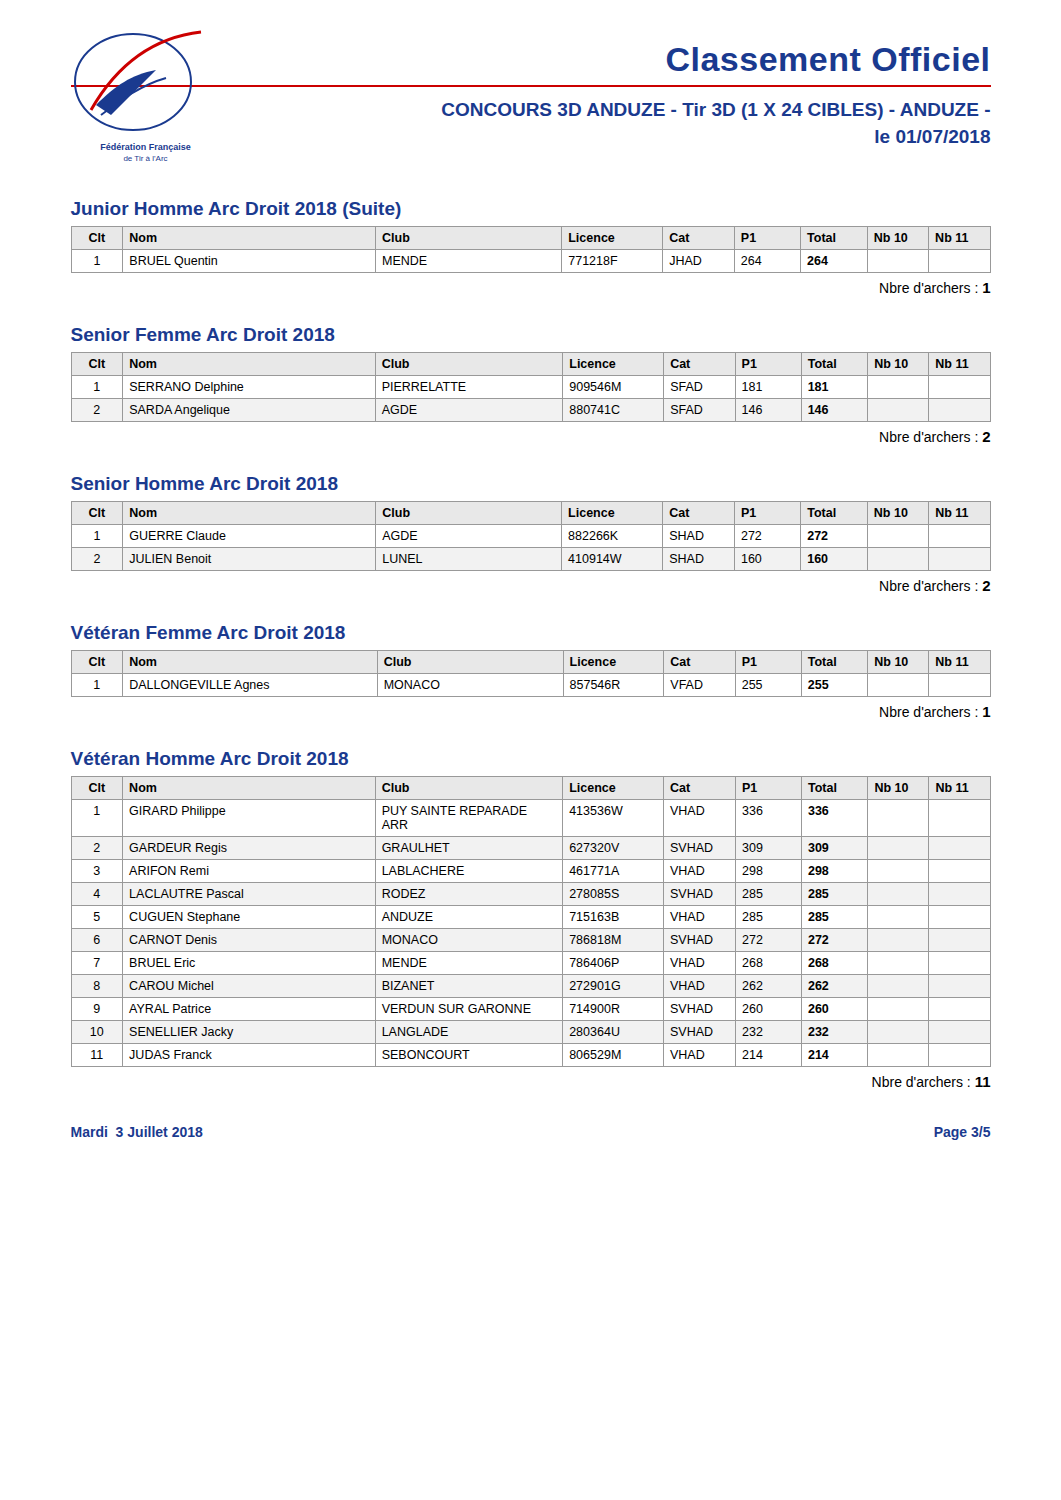Fédération Française
de Tir à l'Arc
Classement Officiel
CONCOURS 3D ANDUZE - Tir 3D (1 X 24 CIBLES) - ANDUZE -
le 01/07/2018
Junior Homme Arc Droit 2018 (Suite)
| Clt | Nom | Club | Licence | Cat | P1 | Total | Nb 10 | Nb 11 |
| --- | --- | --- | --- | --- | --- | --- | --- | --- |
| 1 | BRUEL Quentin | MENDE | 771218F | JHAD | 264 | 264 | | |
Nbre d'archers : 1
Senior Femme Arc Droit 2018
| Clt | Nom | Club | Licence | Cat | P1 | Total | Nb 10 | Nb 11 |
| --- | --- | --- | --- | --- | --- | --- | --- | --- |
| 1 | SERRANO Delphine | PIERRELATTE | 909546M | SFAD | 181 | 181 | | |
| 2 | SARDA Angelique | AGDE | 880741C | SFAD | 146 | 146 | | |
Nbre d'archers : 2
Senior Homme Arc Droit 2018
| Clt | Nom | Club | Licence | Cat | P1 | Total | Nb 10 | Nb 11 |
| --- | --- | --- | --- | --- | --- | --- | --- | --- |
| 1 | GUERRE Claude | AGDE | 882266K | SHAD | 272 | 272 | | |
| 2 | JULIEN Benoit | LUNEL | 410914W | SHAD | 160 | 160 | | |
Nbre d'archers : 2
Vétéran Femme Arc Droit 2018
| Clt | Nom | Club | Licence | Cat | P1 | Total | Nb 10 | Nb 11 |
| --- | --- | --- | --- | --- | --- | --- | --- | --- |
| 1 | DALLONGEVILLE Agnes | MONACO | 857546R | VFAD | 255 | 255 | | |
Nbre d'archers : 1
Vétéran Homme Arc Droit 2018
| Clt | Nom | Club | Licence | Cat | P1 | Total | Nb 10 | Nb 11 |
| --- | --- | --- | --- | --- | --- | --- | --- | --- |
| 1 | GIRARD Philippe | PUY SAINTE REPARADE ARR | 413536W | VHAD | 336 | 336 | | |
| 2 | GARDEUR Regis | GRAULHET | 627320V | SVHAD | 309 | 309 | | |
| 3 | ARIFON Remi | LABLACHERE | 461771A | VHAD | 298 | 298 | | |
| 4 | LACLAUTRE Pascal | RODEZ | 278085S | SVHAD | 285 | 285 | | |
| 5 | CUGUEN Stephane | ANDUZE | 715163B | VHAD | 285 | 285 | | |
| 6 | CARNOT Denis | MONACO | 786818M | SVHAD | 272 | 272 | | |
| 7 | BRUEL Eric | MENDE | 786406P | VHAD | 268 | 268 | | |
| 8 | CAROU Michel | BIZANET | 272901G | VHAD | 262 | 262 | | |
| 9 | AYRAL Patrice | VERDUN SUR GARONNE | 714900R | SVHAD | 260 | 260 | | |
| 10 | SENELLIER Jacky | LANGLADE | 280364U | SVHAD | 232 | 232 | | |
| 11 | JUDAS Franck | SEBONCOURT | 806529M | VHAD | 214 | 214 | | |
Nbre d'archers : 11
Mardi 3 Juillet 2018 Page 3/5